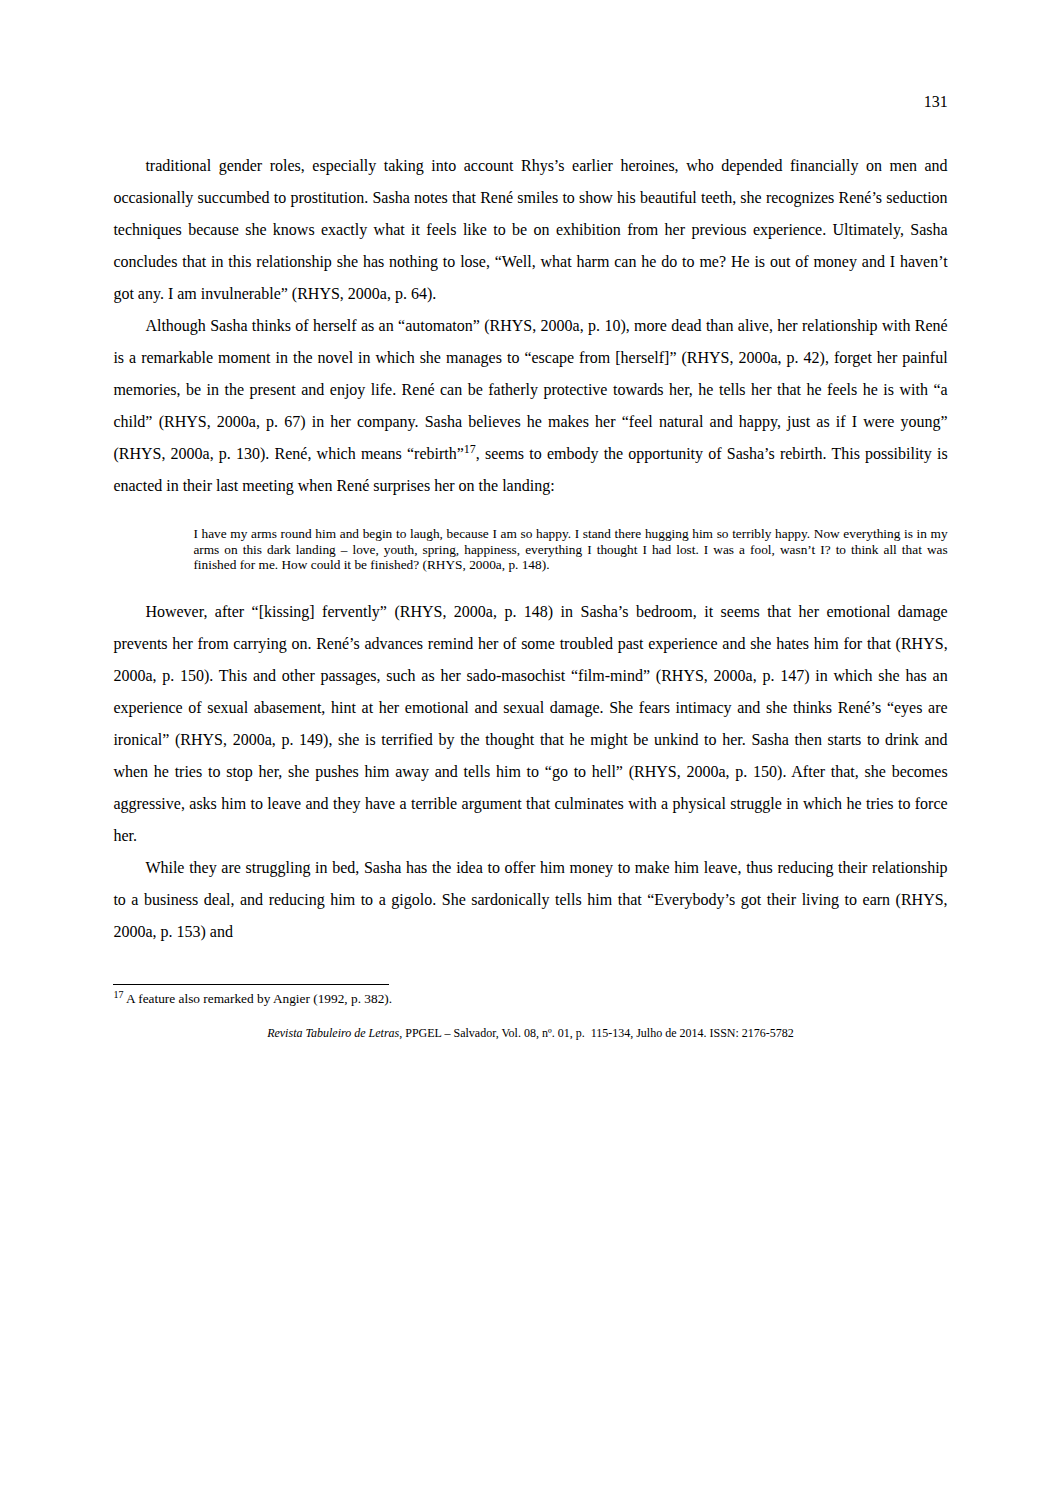131
traditional gender roles, especially taking into account Rhys’s earlier heroines, who depended financially on men and occasionally succumbed to prostitution. Sasha notes that René smiles to show his beautiful teeth, she recognizes René’s seduction techniques because she knows exactly what it feels like to be on exhibition from her previous experience. Ultimately, Sasha concludes that in this relationship she has nothing to lose, “Well, what harm can he do to me? He is out of money and I haven’t got any. I am invulnerable” (RHYS, 2000a, p. 64).
Although Sasha thinks of herself as an “automaton” (RHYS, 2000a, p. 10), more dead than alive, her relationship with René is a remarkable moment in the novel in which she manages to “escape from [herself]” (RHYS, 2000a, p. 42), forget her painful memories, be in the present and enjoy life. René can be fatherly protective towards her, he tells her that he feels he is with “a child” (RHYS, 2000a, p. 67) in her company. Sasha believes he makes her “feel natural and happy, just as if I were young” (RHYS, 2000a, p. 130). René, which means “rebirth”17, seems to embody the opportunity of Sasha’s rebirth. This possibility is enacted in their last meeting when René surprises her on the landing:
I have my arms round him and begin to laugh, because I am so happy. I stand there hugging him so terribly happy. Now everything is in my arms on this dark landing – love, youth, spring, happiness, everything I thought I had lost. I was a fool, wasn’t I? to think all that was finished for me. How could it be finished? (RHYS, 2000a, p. 148).
However, after “[kissing] fervently” (RHYS, 2000a, p. 148) in Sasha’s bedroom, it seems that her emotional damage prevents her from carrying on. René’s advances remind her of some troubled past experience and she hates him for that (RHYS, 2000a, p. 150). This and other passages, such as her sado-masochist “film-mind” (RHYS, 2000a, p. 147) in which she has an experience of sexual abasement, hint at her emotional and sexual damage. She fears intimacy and she thinks René’s “eyes are ironical” (RHYS, 2000a, p. 149), she is terrified by the thought that he might be unkind to her. Sasha then starts to drink and when he tries to stop her, she pushes him away and tells him to “go to hell” (RHYS, 2000a, p. 150). After that, she becomes aggressive, asks him to leave and they have a terrible argument that culminates with a physical struggle in which he tries to force her.
While they are struggling in bed, Sasha has the idea to offer him money to make him leave, thus reducing their relationship to a business deal, and reducing him to a gigolo. She sardonically tells him that “Everybody’s got their living to earn (RHYS, 2000a, p. 153) and
17 A feature also remarked by Angier (1992, p. 382).
Revista Tabuleiro de Letras, PPGEL – Salvador, Vol. 08, nº. 01, p. 115-134, Julho de 2014. ISSN: 2176-5782